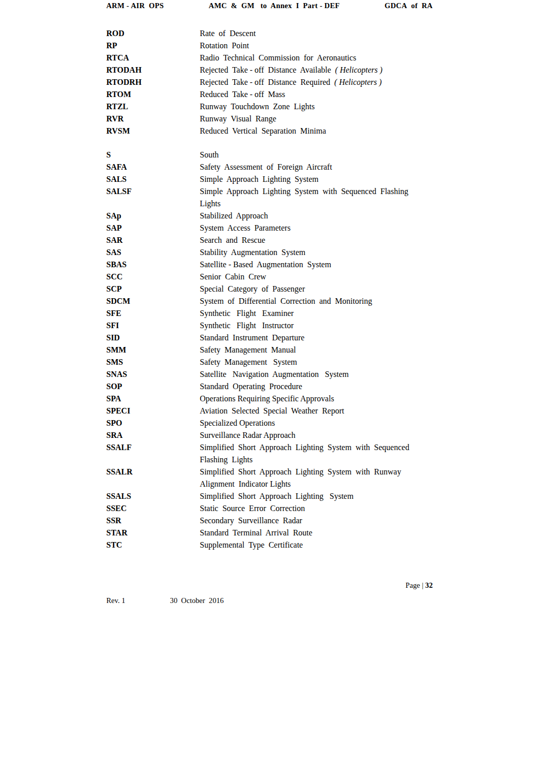ARM - AIR OPS AMC & GM to Annex I Part - DEF GDCA of RA
ROD
Rate of Descent
RP
Rotation Point
RTCA
Radio Technical Commission for Aeronautics
RTODAH
Rejected Take - off Distance Available ( Helicopters )
RTODRH
Rejected Take - off Distance Required ( Helicopters )
RTOM
Reduced Take - off Mass
RTZL
Runway Touchdown Zone Lights
RVR
Runway Visual Range
RVSM
Reduced Vertical Separation Minima
S
South
SAFA
Safety Assessment of Foreign Aircraft
SALS
Simple Approach Lighting System
SALSF
Simple Approach Lighting System with Sequenced Flashing Lights
SAp
Stabilized Approach
SAP
System Access Parameters
SAR
Search and Rescue
SAS
Stability Augmentation System
SBAS
Satellite - Based Augmentation System
SCC
Senior Cabin Crew
SCP
Special Category of Passenger
SDCM
System of Differential Correction and Monitoring
SFE
Synthetic Flight Examiner
SFI
Synthetic Flight Instructor
SID
Standard Instrument Departure
SMM
Safety Management Manual
SMS
Safety Management System
SNAS
Satellite Navigation Augmentation System
SOP
Standard Operating Procedure
SPA
Operations Requiring Specific Approvals
SPECI
Aviation Selected Special Weather Report
SPO
Specialized Operations
SRA
Surveillance Radar Approach
SSALF
Simplified Short Approach Lighting System with Sequenced Flashing Lights
SSALR
Simplified Short Approach Lighting System with Runway Alignment Indicator Lights
SSALS
Simplified Short Approach Lighting System
SSEC
Static Source Error Correction
SSR
Secondary Surveillance Radar
STAR
Standard Terminal Arrival Route
STC
Supplemental Type Certificate
Page | 32
Rev. 1 30 October 2016